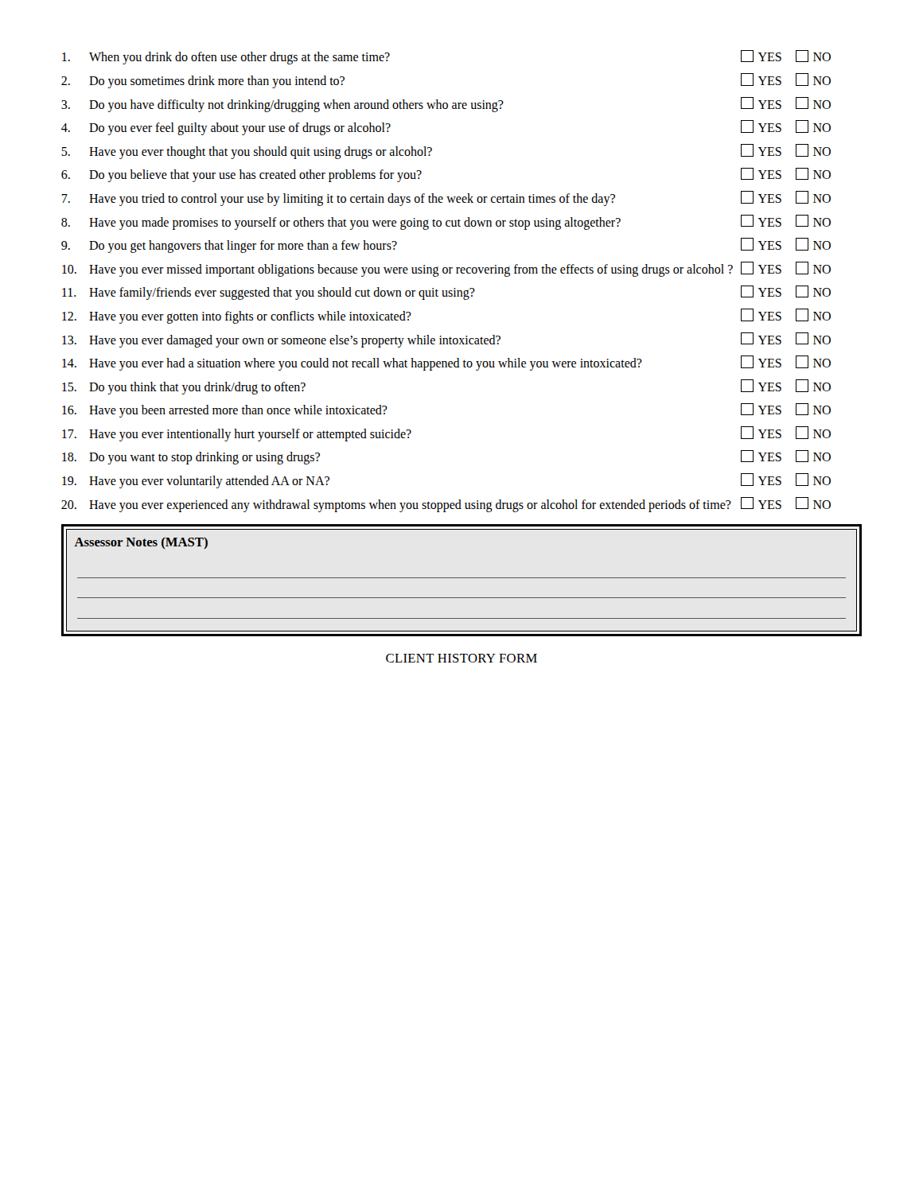| 1. | When you drink do often use other drugs at the same time? | YES NO |
| 2. | Do you sometimes drink more than you intend to? | YES NO |
| 3. | Do you have difficulty not drinking/drugging when around others who are using? | YES NO |
| 4. | Do you ever feel guilty about your use of drugs or alcohol? | YES NO |
| 5. | Have you ever thought that you should quit using drugs or alcohol? | YES NO |
| 6. | Do you believe that your use has created other problems for you? | YES NO |
| 7. | Have you tried to control your use by limiting it to certain days of the week or certain times of the day? | YES NO |
| 8. | Have you made promises to yourself or others that you were going to cut down or stop using altogether? | YES NO |
| 9. | Do you get hangovers that linger for more than a few hours? | YES NO |
| 10. | Have you ever missed important obligations because you were using or recovering from the effects of using drugs or alcohol ? | YES NO |
| 11. | Have family/friends ever suggested that you should cut down or quit using? | YES NO |
| 12. | Have you ever gotten into fights or conflicts while intoxicated? | YES NO |
| 13. | Have you ever damaged your own or someone else’s property while intoxicated? | YES NO |
| 14. | Have you ever had a situation where you could not recall what happened to you while you were intoxicated? | YES NO |
| 15. | Do you think that you drink/drug to often? | YES NO |
| 16. | Have you been arrested more than once while intoxicated? | YES NO |
| 17. | Have you ever intentionally hurt yourself or attempted suicide? | YES NO |
| 18. | Do you want to stop drinking or using drugs? | YES NO |
| 19. | Have you ever voluntarily attended AA or NA? | YES NO |
| 20. | Have you ever experienced any withdrawal symptoms when you stopped using drugs or alcohol for extended periods of time? | YES NO |
Assessor Notes (MAST)
CLIENT HISTORY FORM